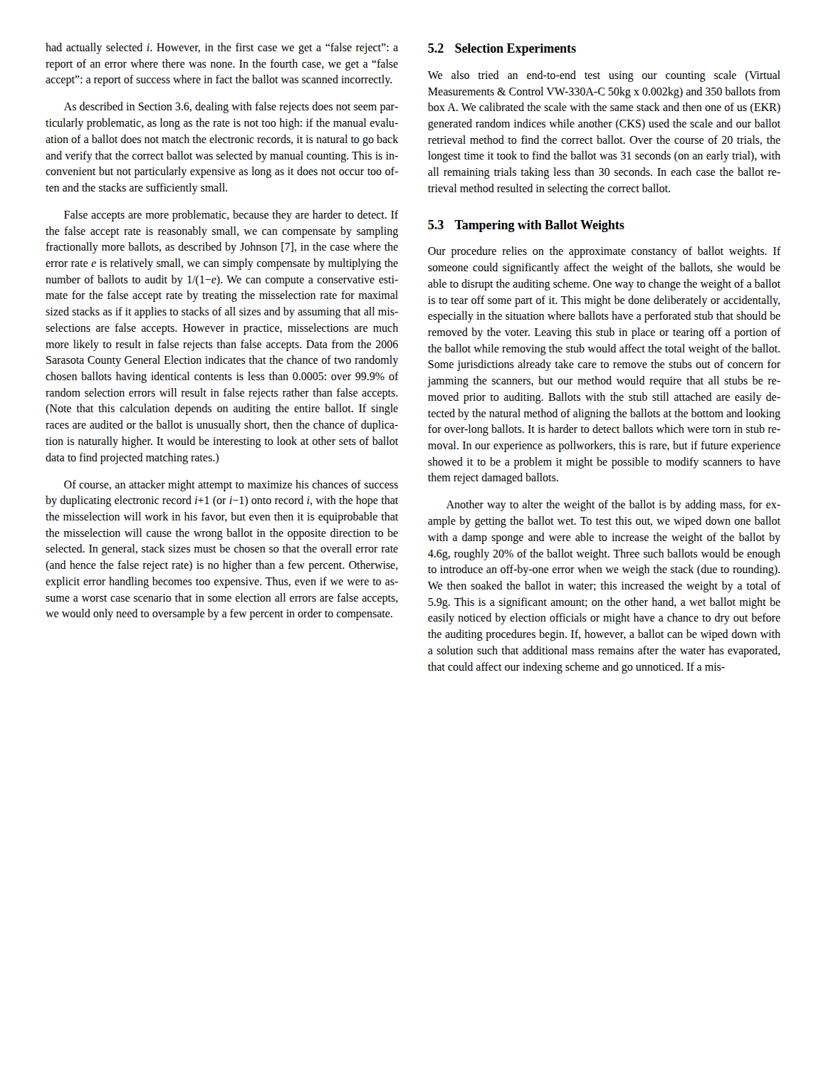had actually selected i. However, in the first case we get a “false reject”: a report of an error where there was none. In the fourth case, we get a “false accept”: a report of success where in fact the ballot was scanned incorrectly.
As described in Section 3.6, dealing with false rejects does not seem particularly problematic, as long as the rate is not too high: if the manual evaluation of a ballot does not match the electronic records, it is natural to go back and verify that the correct ballot was selected by manual counting. This is inconvenient but not particularly expensive as long as it does not occur too often and the stacks are sufficiently small.
False accepts are more problematic, because they are harder to detect. If the false accept rate is reasonably small, we can compensate by sampling fractionally more ballots, as described by Johnson [7], in the case where the error rate e is relatively small, we can simply compensate by multiplying the number of ballots to audit by 1/(1−e). We can compute a conservative estimate for the false accept rate by treating the misselection rate for maximal sized stacks as if it applies to stacks of all sizes and by assuming that all misselections are false accepts. However in practice, misselections are much more likely to result in false rejects than false accepts. Data from the 2006 Sarasota County General Election indicates that the chance of two randomly chosen ballots having identical contents is less than 0.0005: over 99.9% of random selection errors will result in false rejects rather than false accepts. (Note that this calculation depends on auditing the entire ballot. If single races are audited or the ballot is unusually short, then the chance of duplication is naturally higher. It would be interesting to look at other sets of ballot data to find projected matching rates.)
Of course, an attacker might attempt to maximize his chances of success by duplicating electronic record i+1 (or i−1) onto record i, with the hope that the misselection will work in his favor, but even then it is equiprobable that the misselection will cause the wrong ballot in the opposite direction to be selected. In general, stack sizes must be chosen so that the overall error rate (and hence the false reject rate) is no higher than a few percent. Otherwise, explicit error handling becomes too expensive. Thus, even if we were to assume a worst case scenario that in some election all errors are false accepts, we would only need to oversample by a few percent in order to compensate.
5.2 Selection Experiments
We also tried an end-to-end test using our counting scale (Virtual Measurements & Control VW-330A-C 50kg x 0.002kg) and 350 ballots from box A. We calibrated the scale with the same stack and then one of us (EKR) generated random indices while another (CKS) used the scale and our ballot retrieval method to find the correct ballot. Over the course of 20 trials, the longest time it took to find the ballot was 31 seconds (on an early trial), with all remaining trials taking less than 30 seconds. In each case the ballot retrieval method resulted in selecting the correct ballot.
5.3 Tampering with Ballot Weights
Our procedure relies on the approximate constancy of ballot weights. If someone could significantly affect the weight of the ballots, she would be able to disrupt the auditing scheme. One way to change the weight of a ballot is to tear off some part of it. This might be done deliberately or accidentally, especially in the situation where ballots have a perforated stub that should be removed by the voter. Leaving this stub in place or tearing off a portion of the ballot while removing the stub would affect the total weight of the ballot. Some jurisdictions already take care to remove the stubs out of concern for jamming the scanners, but our method would require that all stubs be removed prior to auditing. Ballots with the stub still attached are easily detected by the natural method of aligning the ballots at the bottom and looking for over-long ballots. It is harder to detect ballots which were torn in stub removal. In our experience as pollworkers, this is rare, but if future experience showed it to be a problem it might be possible to modify scanners to have them reject damaged ballots.
Another way to alter the weight of the ballot is by adding mass, for example by getting the ballot wet. To test this out, we wiped down one ballot with a damp sponge and were able to increase the weight of the ballot by 4.6g, roughly 20% of the ballot weight. Three such ballots would be enough to introduce an off-by-one error when we weigh the stack (due to rounding). We then soaked the ballot in water; this increased the weight by a total of 5.9g. This is a significant amount; on the other hand, a wet ballot might be easily noticed by election officials or might have a chance to dry out before the auditing procedures begin. If, however, a ballot can be wiped down with a solution such that additional mass remains after the water has evaporated, that could affect our indexing scheme and go unnoticed. If a mis-